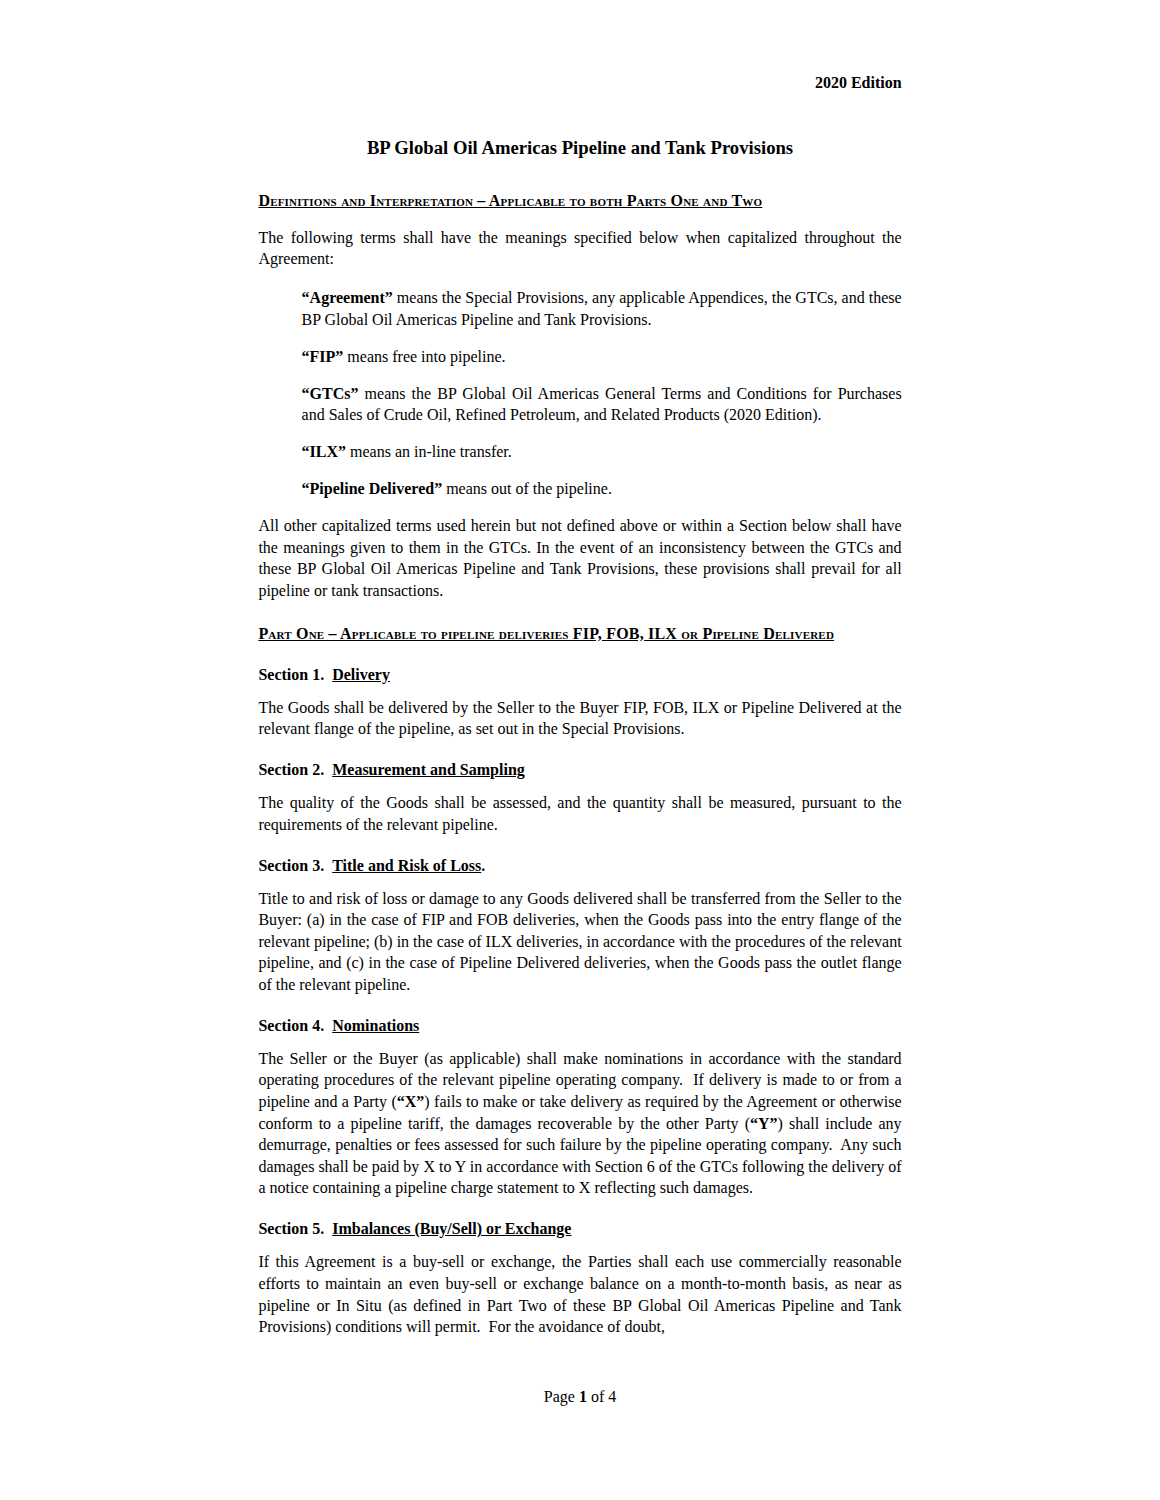2020 Edition
BP Global Oil Americas Pipeline and Tank Provisions
Definitions and Interpretation – Applicable to both Parts One and Two
The following terms shall have the meanings specified below when capitalized throughout the Agreement:
“Agreement” means the Special Provisions, any applicable Appendices, the GTCs, and these BP Global Oil Americas Pipeline and Tank Provisions.
“FIP” means free into pipeline.
“GTCs” means the BP Global Oil Americas General Terms and Conditions for Purchases and Sales of Crude Oil, Refined Petroleum, and Related Products (2020 Edition).
“ILX” means an in-line transfer.
“Pipeline Delivered” means out of the pipeline.
All other capitalized terms used herein but not defined above or within a Section below shall have the meanings given to them in the GTCs. In the event of an inconsistency between the GTCs and these BP Global Oil Americas Pipeline and Tank Provisions, these provisions shall prevail for all pipeline or tank transactions.
Part One – Applicable to pipeline deliveries FIP, FOB, ILX or Pipeline Delivered
Section 1. Delivery
The Goods shall be delivered by the Seller to the Buyer FIP, FOB, ILX or Pipeline Delivered at the relevant flange of the pipeline, as set out in the Special Provisions.
Section 2. Measurement and Sampling
The quality of the Goods shall be assessed, and the quantity shall be measured, pursuant to the requirements of the relevant pipeline.
Section 3. Title and Risk of Loss.
Title to and risk of loss or damage to any Goods delivered shall be transferred from the Seller to the Buyer: (a) in the case of FIP and FOB deliveries, when the Goods pass into the entry flange of the relevant pipeline; (b) in the case of ILX deliveries, in accordance with the procedures of the relevant pipeline, and (c) in the case of Pipeline Delivered deliveries, when the Goods pass the outlet flange of the relevant pipeline.
Section 4. Nominations
The Seller or the Buyer (as applicable) shall make nominations in accordance with the standard operating procedures of the relevant pipeline operating company. If delivery is made to or from a pipeline and a Party (“X”) fails to make or take delivery as required by the Agreement or otherwise conform to a pipeline tariff, the damages recoverable by the other Party (“Y”) shall include any demurrage, penalties or fees assessed for such failure by the pipeline operating company. Any such damages shall be paid by X to Y in accordance with Section 6 of the GTCs following the delivery of a notice containing a pipeline charge statement to X reflecting such damages.
Section 5. Imbalances (Buy/Sell) or Exchange
If this Agreement is a buy-sell or exchange, the Parties shall each use commercially reasonable efforts to maintain an even buy-sell or exchange balance on a month-to-month basis, as near as pipeline or In Situ (as defined in Part Two of these BP Global Oil Americas Pipeline and Tank Provisions) conditions will permit. For the avoidance of doubt,
Page 1 of 4